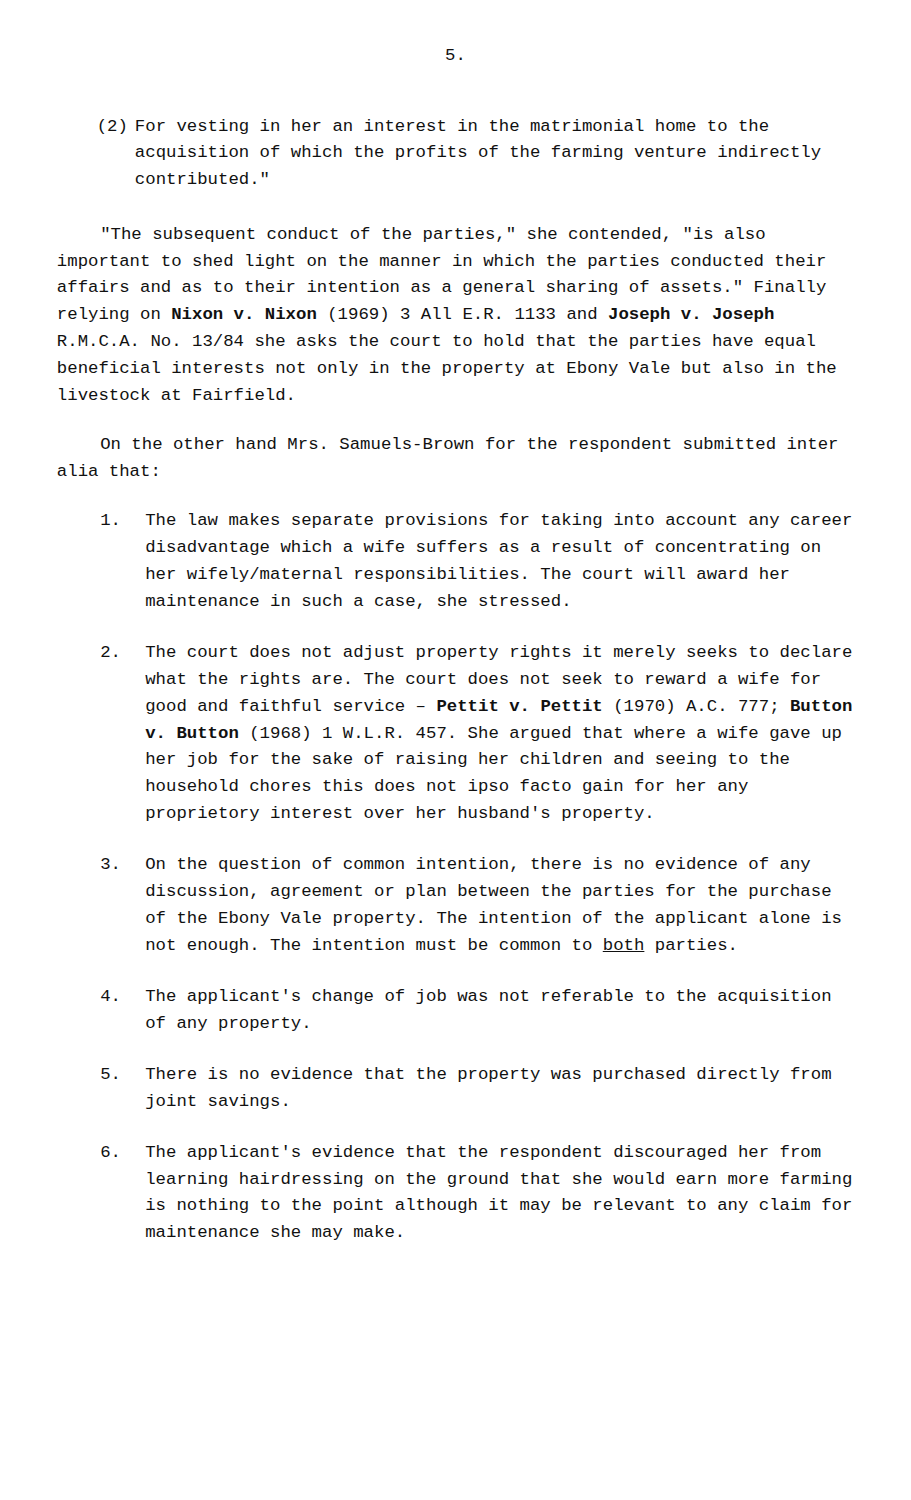5.
(2) For vesting in her an interest in the matrimonial home to the acquisition of which the profits of the farming venture indirectly contributed."
"The subsequent conduct of the parties," she contended, "is also important to shed light on the manner in which the parties conducted their affairs and as to their intention as a general sharing of assets." Finally relying on Nixon v. Nixon (1969) 3 All E.R. 1133 and Joseph v. Joseph R.M.C.A. No. 13/84 she asks the court to hold that the parties have equal beneficial interests not only in the property at Ebony Vale but also in the livestock at Fairfield.
On the other hand Mrs. Samuels-Brown for the respondent submitted inter alia that:
The law makes separate provisions for taking into account any career disadvantage which a wife suffers as a result of concentrating on her wifely/maternal responsibilities. The court will award her maintenance in such a case, she stressed.
The court does not adjust property rights it merely seeks to declare what the rights are. The court does not seek to reward a wife for good and faithful service – Pettit v. Pettit (1970) A.C. 777; Button v. Button (1968) 1 W.L.R. 457. She argued that where a wife gave up her job for the sake of raising her children and seeing to the household chores this does not ipso facto gain for her any proprietory interest over her husband's property.
On the question of common intention, there is no evidence of any discussion, agreement or plan between the parties for the purchase of the Ebony Vale property. The intention of the applicant alone is not enough. The intention must be common to both parties.
The applicant's change of job was not referable to the acquisition of any property.
There is no evidence that the property was purchased directly from joint savings.
The applicant's evidence that the respondent discouraged her from learning hairdressing on the ground that she would earn more farming is nothing to the point although it may be relevant to any claim for maintenance she may make.